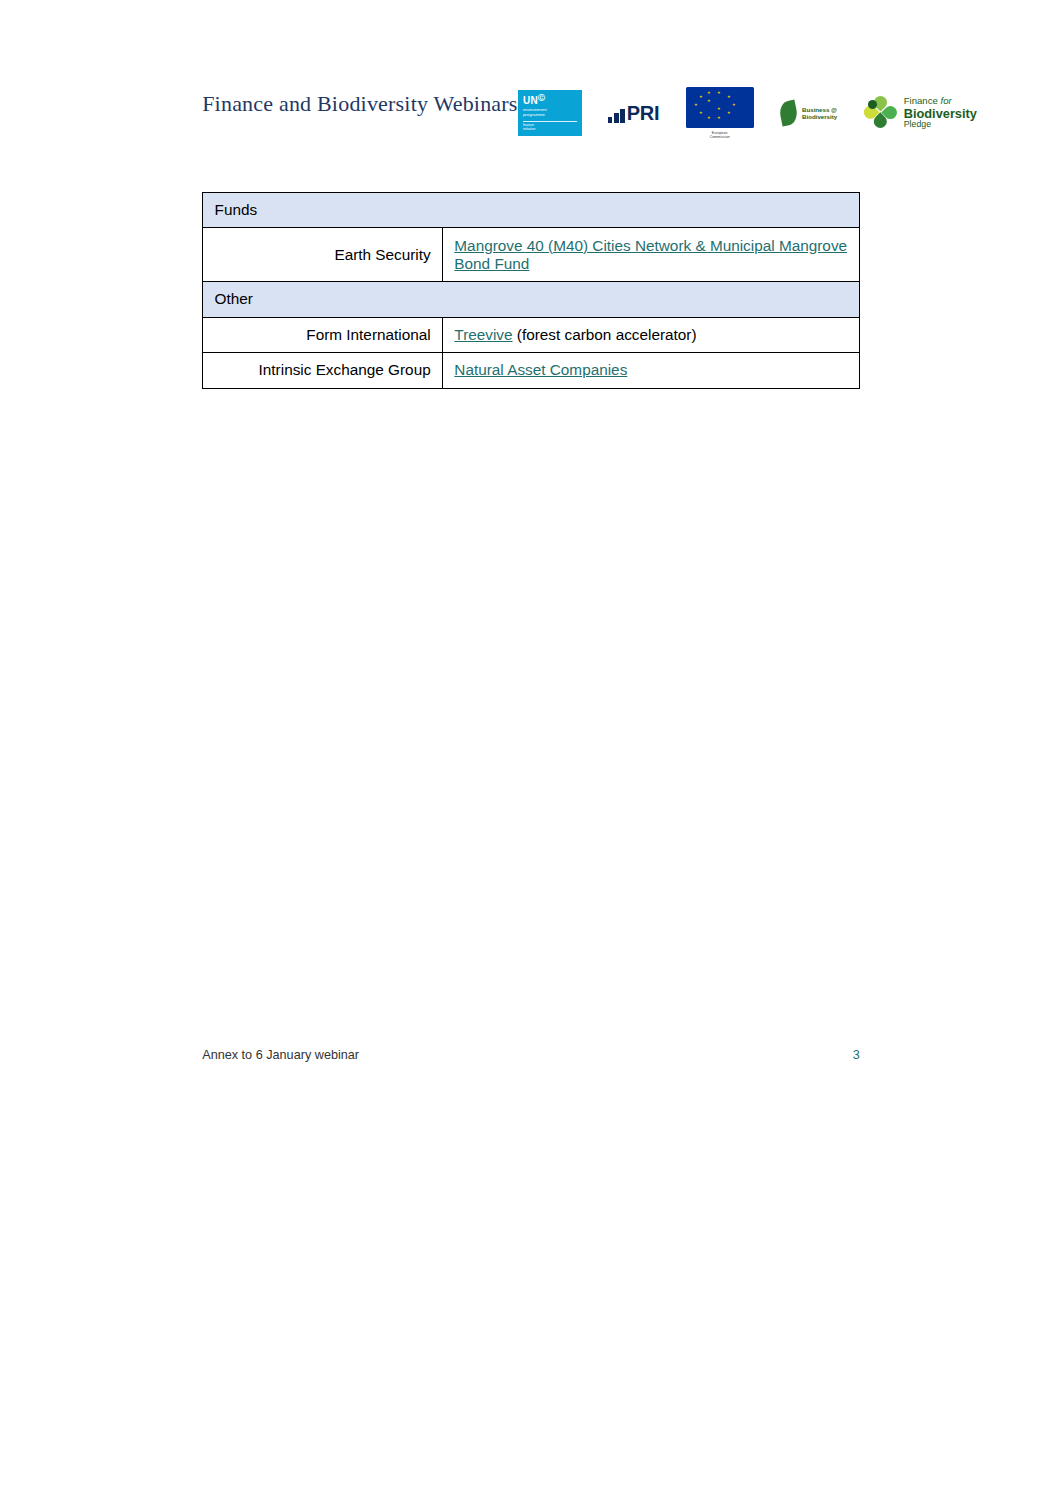Finance and Biodiversity Webinars
UNⒸ
environment
programme
finance
initiative
PRI
★ ★ ★ ★ ★ ★ ★ ★ ★ ★ ★ ★
European
Commission
Business @
Biodiversity
Finance for
Biodiversity
Pledge
| Funds | |
| Earth Security | Mangrove 40 (M40) Cities Network & Municipal Mangrove Bond Fund |
| Other | |
| Form International | Treevive (forest carbon accelerator) |
| Intrinsic Exchange Group | Natural Asset Companies |
Annex to 6 January webinar
3